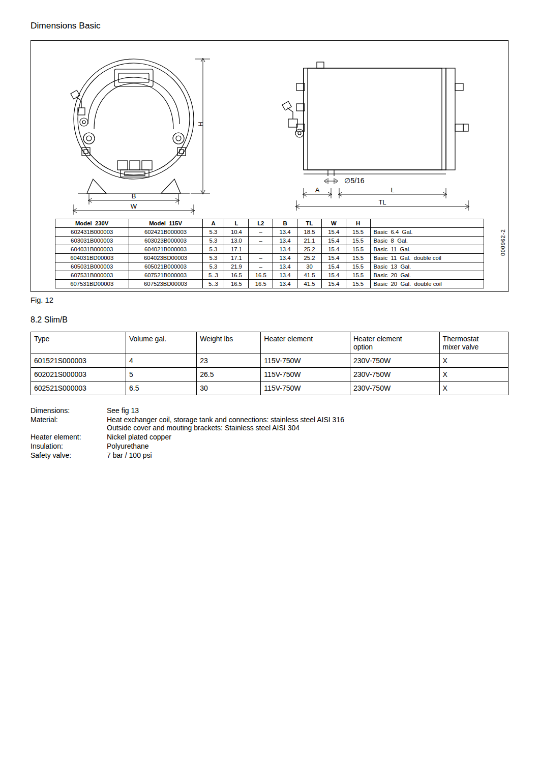Dimensions Basic
H B W ∅5/16 A L TL
| Model 230V | Model 115V | A | L | L2 | B | TL | W | H | |
| --- | --- | --- | --- | --- | --- | --- | --- | --- | --- |
| 602431B000003 | 602421B000003 | 5.3 | 10.4 | – | 13.4 | 18.5 | 15.4 | 15.5 | Basic 6.4 Gal. |
| 603031B000003 | 603023B000003 | 5.3 | 13.0 | – | 13.4 | 21.1 | 15.4 | 15.5 | Basic 8 Gal. |
| 604031B000003 | 604021B000003 | 5.3 | 17.1 | – | 13.4 | 25.2 | 15.4 | 15.5 | Basic 11 Gal. |
| 604031BD00003 | 604023BD00003 | 5.3 | 17.1 | – | 13.4 | 25.2 | 15.4 | 15.5 | Basic 11 Gal. double coil |
| 605031B000003 | 605021B000003 | 5.3 | 21.9 | – | 13.4 | 30 | 15.4 | 15.5 | Basic 13 Gal. |
| 607531B000003 | 607521B000003 | 5..3 | 16.5 | 16.5 | 13.4 | 41.5 | 15.4 | 15.5 | Basic 20 Gal. |
| 607531BD00003 | 607523BD00003 | 5..3 | 16.5 | 16.5 | 13.4 | 41.5 | 15.4 | 15.5 | Basic 20 Gal. double coil |
000962-2
Fig. 12
8.2 Slim/B
| Type | Volume gal. | Weight lbs | Heater element | Heater element option | Thermostat mixer valve |
| --- | --- | --- | --- | --- | --- |
| 601521S000003 | 4 | 23 | 115V-750W | 230V-750W | X |
| 602021S000003 | 5 | 26.5 | 115V-750W | 230V-750W | X |
| 602521S000003 | 6.5 | 30 | 115V-750W | 230V-750W | X |
Dimensions:
See fig 13
Material:
Heat exchanger coil, storage tank and connections: stainless steel AISI 316 Outside cover and mouting brackets: Stainless steel AISI 304
Heater element:
Nickel plated copper
Insulation:
Polyurethane
Safety valve:
7 bar / 100 psi